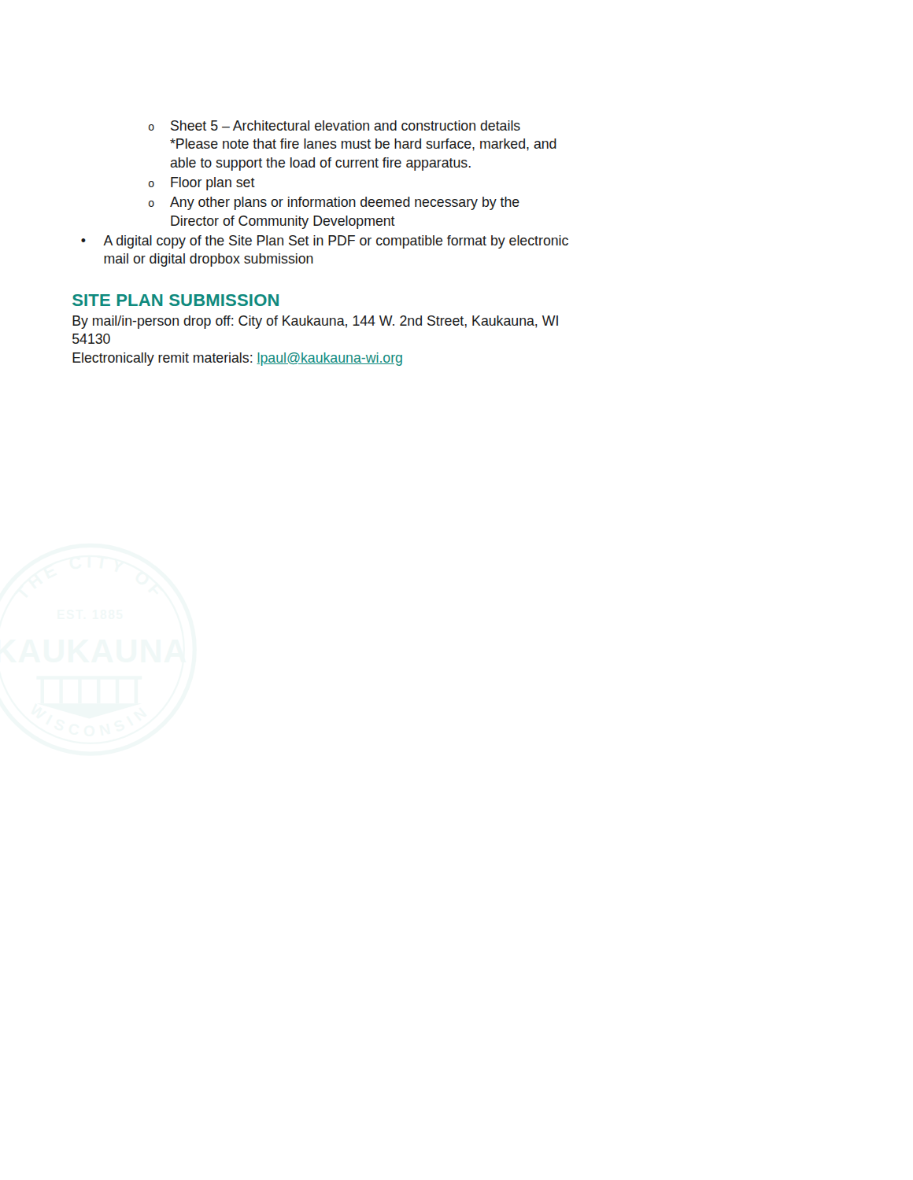THE CITY OF WISCONSIN EST. 1885 KAUKAUNA
Sheet 5 – Architectural elevation and construction details *Please note that fire lanes must be hard surface, marked, and able to support the load of current fire apparatus.
Floor plan set
Any other plans or information deemed necessary by the Director of Community Development
A digital copy of the Site Plan Set in PDF or compatible format by electronic mail or digital dropbox submission
SITE PLAN SUBMISSION
By mail/in-person drop off: City of Kaukauna, 144 W. 2nd Street, Kaukauna, WI 54130
Electronically remit materials: lpaul@kaukauna-wi.org